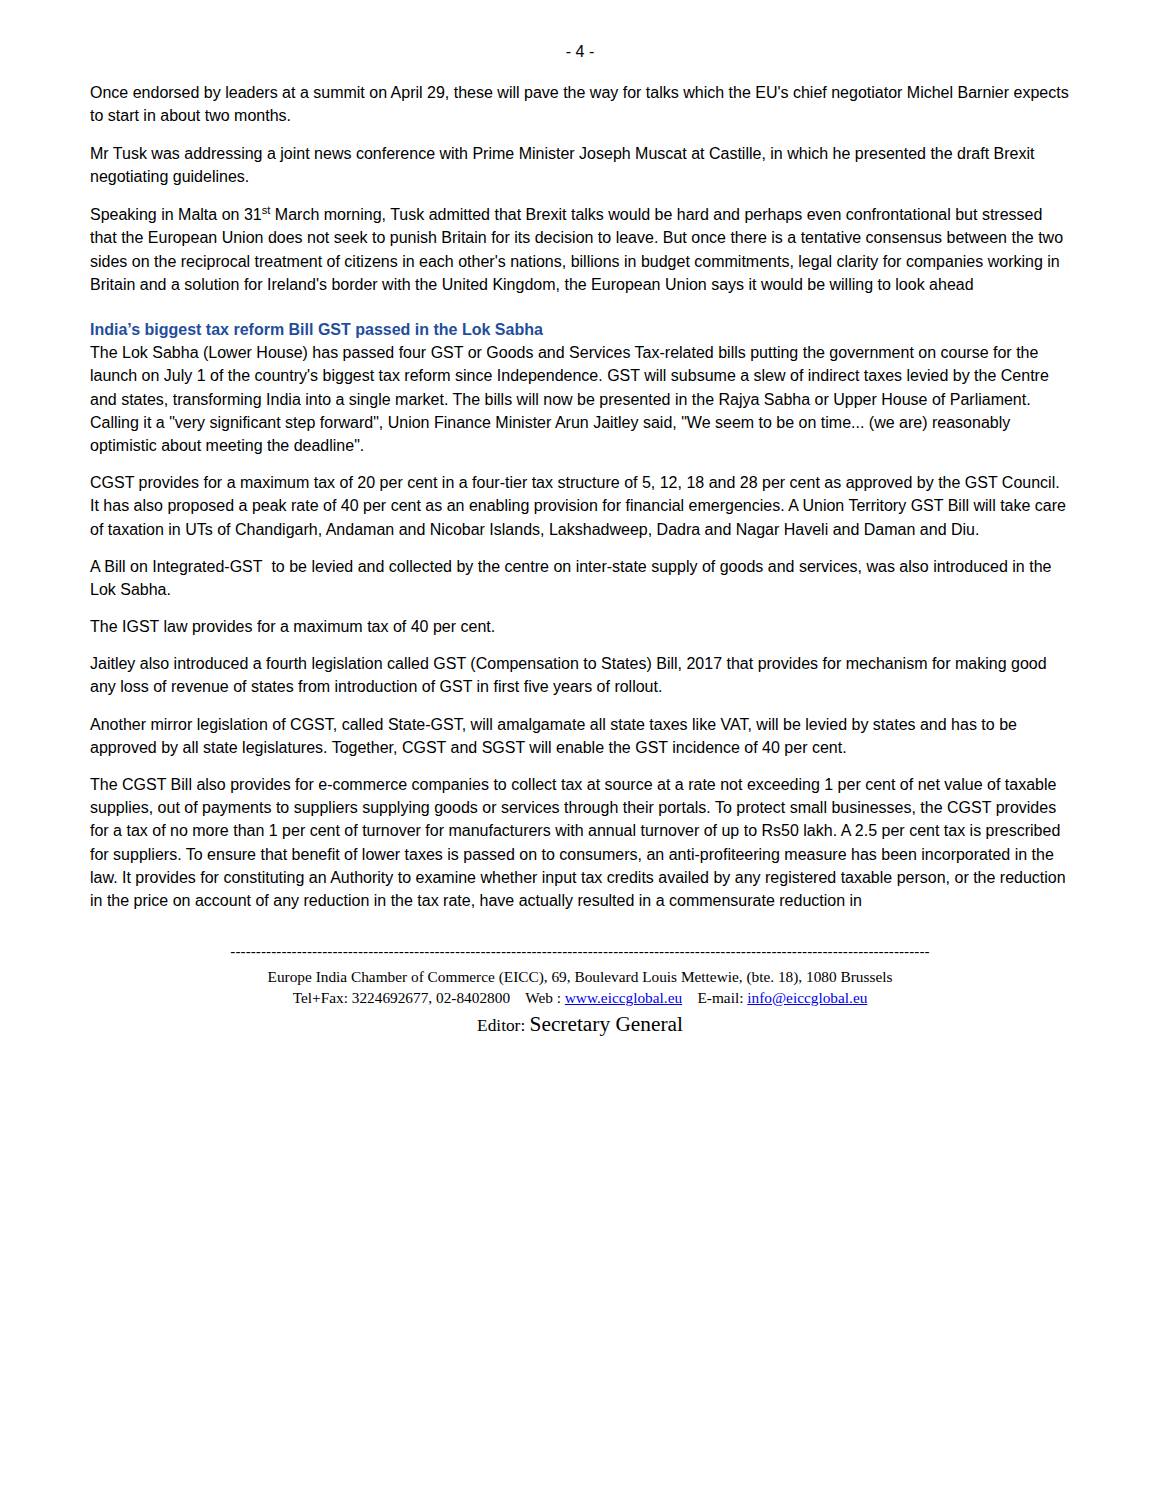- 4 -
Once endorsed by leaders at a summit on April 29, these will pave the way for talks which the EU's chief negotiator Michel Barnier expects to start in about two months.
Mr Tusk was addressing a joint news conference with Prime Minister Joseph Muscat at Castille, in which he presented the draft Brexit negotiating guidelines.
Speaking in Malta on 31st March morning, Tusk admitted that Brexit talks would be hard and perhaps even confrontational but stressed that the European Union does not seek to punish Britain for its decision to leave. But once there is a tentative consensus between the two sides on the reciprocal treatment of citizens in each other's nations, billions in budget commitments, legal clarity for companies working in Britain and a solution for Ireland's border with the United Kingdom, the European Union says it would be willing to look ahead
India’s biggest tax reform Bill GST passed in the Lok Sabha
The Lok Sabha (Lower House) has passed four GST or Goods and Services Tax-related bills putting the government on course for the launch on July 1 of the country's biggest tax reform since Independence. GST will subsume a slew of indirect taxes levied by the Centre and states, transforming India into a single market. The bills will now be presented in the Rajya Sabha or Upper House of Parliament. Calling it a "very significant step forward", Union Finance Minister Arun Jaitley said, "We seem to be on time... (we are) reasonably optimistic about meeting the deadline".
CGST provides for a maximum tax of 20 per cent in a four-tier tax structure of 5, 12, 18 and 28 per cent as approved by the GST Council. It has also proposed a peak rate of 40 per cent as an enabling provision for financial emergencies. A Union Territory GST Bill will take care of taxation in UTs of Chandigarh, Andaman and Nicobar Islands, Lakshadweep, Dadra and Nagar Haveli and Daman and Diu.
A Bill on Integrated-GST to be levied and collected by the centre on inter-state supply of goods and services, was also introduced in the Lok Sabha.
The IGST law provides for a maximum tax of 40 per cent.
Jaitley also introduced a fourth legislation called GST (Compensation to States) Bill, 2017 that provides for mechanism for making good any loss of revenue of states from introduction of GST in first five years of rollout.
Another mirror legislation of CGST, called State-GST, will amalgamate all state taxes like VAT, will be levied by states and has to be approved by all state legislatures. Together, CGST and SGST will enable the GST incidence of 40 per cent.
The CGST Bill also provides for e-commerce companies to collect tax at source at a rate not exceeding 1 per cent of net value of taxable supplies, out of payments to suppliers supplying goods or services through their portals. To protect small businesses, the CGST provides for a tax of no more than 1 per cent of turnover for manufacturers with annual turnover of up to Rs50 lakh. A 2.5 per cent tax is prescribed for suppliers. To ensure that benefit of lower taxes is passed on to consumers, an anti-profiteering measure has been incorporated in the law. It provides for constituting an Authority to examine whether input tax credits availed by any registered taxable person, or the reduction in the price on account of any reduction in the tax rate, have actually resulted in a commensurate reduction in
----------------------------------------------------------------------------------------------------------------------------------------- Europe India Chamber of Commerce (EICC), 69, Boulevard Louis Mettewie, (bte. 18), 1080 Brussels
Tel+Fax: 3224692677, 02-8402800 Web : www.eiccglobal.eu E-mail: info@eiccglobal.eu
Editor: Secretary General